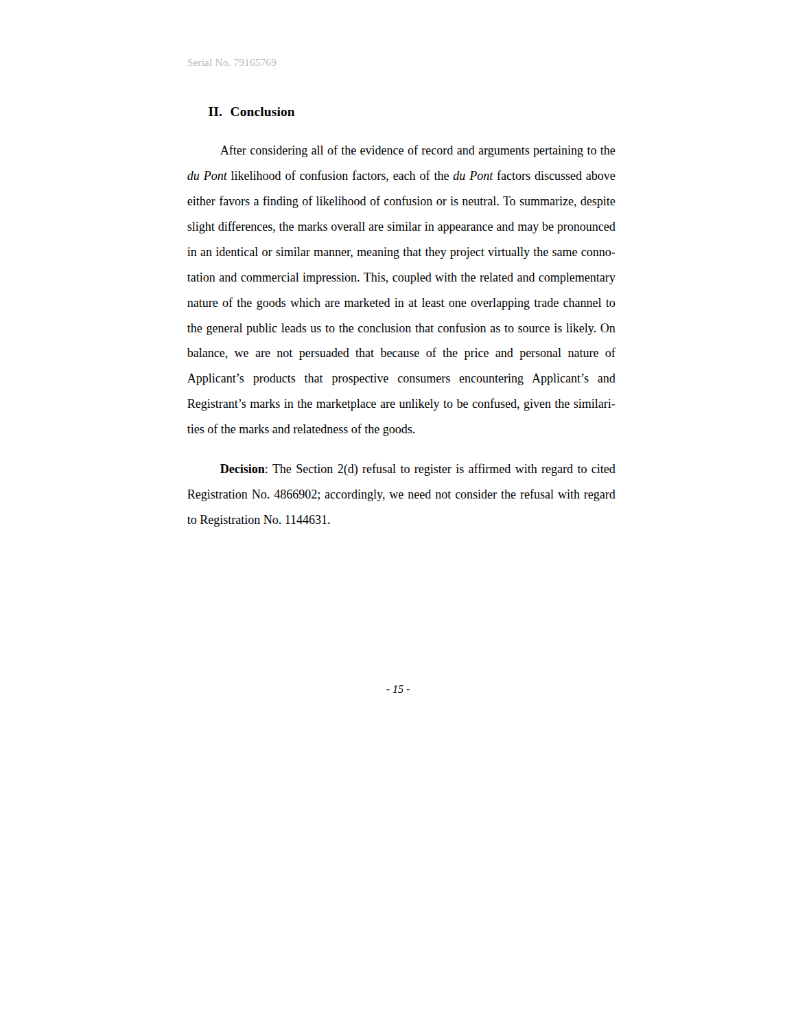Serial No. 79165769
II. Conclusion
After considering all of the evidence of record and arguments pertaining to the du Pont likelihood of confusion factors, each of the du Pont factors discussed above either favors a finding of likelihood of confusion or is neutral. To summarize, despite slight differences, the marks overall are similar in appearance and may be pronounced in an identical or similar manner, meaning that they project virtually the same connotation and commercial impression. This, coupled with the related and complementary nature of the goods which are marketed in at least one overlapping trade channel to the general public leads us to the conclusion that confusion as to source is likely. On balance, we are not persuaded that because of the price and personal nature of Applicant’s products that prospective consumers encountering Applicant’s and Registrant’s marks in the marketplace are unlikely to be confused, given the similarities of the marks and relatedness of the goods.
Decision: The Section 2(d) refusal to register is affirmed with regard to cited Registration No. 4866902; accordingly, we need not consider the refusal with regard to Registration No. 1144631.
- 15 -